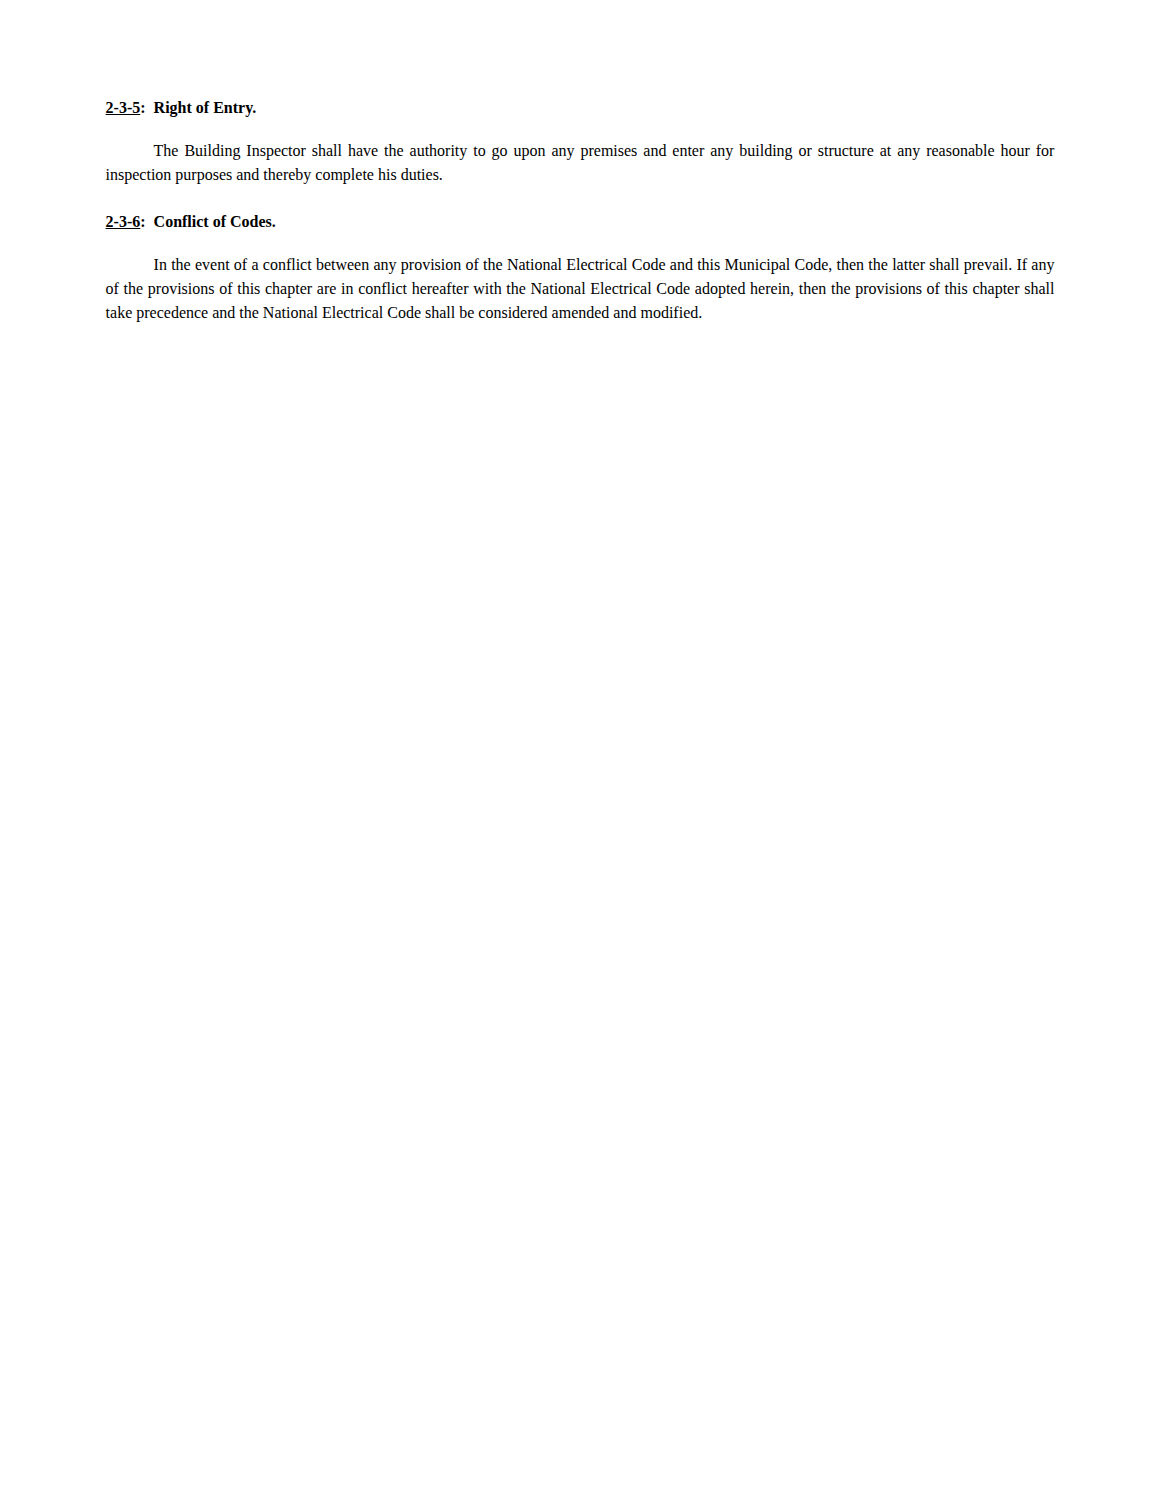2-3-5: Right of Entry.
The Building Inspector shall have the authority to go upon any premises and enter any building or structure at any reasonable hour for inspection purposes and thereby complete his duties.
2-3-6: Conflict of Codes.
In the event of a conflict between any provision of the National Electrical Code and this Municipal Code, then the latter shall prevail. If any of the provisions of this chapter are in conflict hereafter with the National Electrical Code adopted herein, then the provisions of this chapter shall take precedence and the National Electrical Code shall be considered amended and modified.